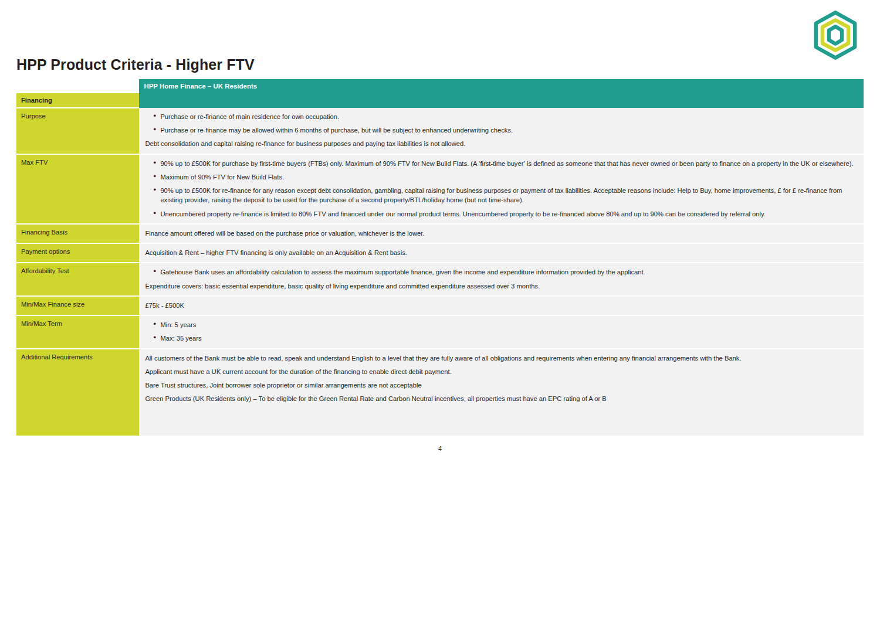HPP Product Criteria - Higher FTV
| | HPP Home Finance – UK Residents |
| Financing | |
| Purpose | Purchase or re-finance of main residence for own occupation. Purchase or re-finance may be allowed within 6 months of purchase, but will be subject to enhanced underwriting checks. Debt consolidation and capital raising re-finance for business purposes and paying tax liabilities is not allowed. |
| Max FTV | 90% up to £500K for purchase by first-time buyers (FTBs) only. Maximum of 90% FTV for New Build Flats. (A ‘first-time buyer’ is defined as someone that that has never owned or been party to finance on a property in the UK or elsewhere). Maximum of 90% FTV for New Build Flats. 90% up to £500K for re-finance for any reason except debt consolidation, gambling, capital raising for business purposes or payment of tax liabilities. Acceptable reasons include: Help to Buy, home improvements, £ for £ re-finance from existing provider, raising the deposit to be used for the purchase of a second property/BTL/holiday home (but not time-share). Unencumbered property re-finance is limited to 80% FTV and financed under our normal product terms. Unencumbered property to be re-financed above 80% and up to 90% can be considered by referral only. |
| Financing Basis | Finance amount offered will be based on the purchase price or valuation, whichever is the lower. |
| Payment options | Acquisition & Rent – higher FTV financing is only available on an Acquisition & Rent basis. |
| Affordability Test | Gatehouse Bank uses an affordability calculation to assess the maximum supportable finance, given the income and expenditure information provided by the applicant. Expenditure covers: basic essential expenditure, basic quality of living expenditure and committed expenditure assessed over 3 months. |
| Min/Max Finance size | £75k - £500K |
| Min/Max Term | Min: 5 years Max: 35 years |
| Additional Requirements | All customers of the Bank must be able to read, speak and understand English to a level that they are fully aware of all obligations and requirements when entering any financial arrangements with the Bank. Applicant must have a UK current account for the duration of the financing to enable direct debit payment. Bare Trust structures, Joint borrower sole proprietor or similar arrangements are not acceptable Green Products (UK Residents only) – To be eligible for the Green Rental Rate and Carbon Neutral incentives, all properties must have an EPC rating of A or B |
4